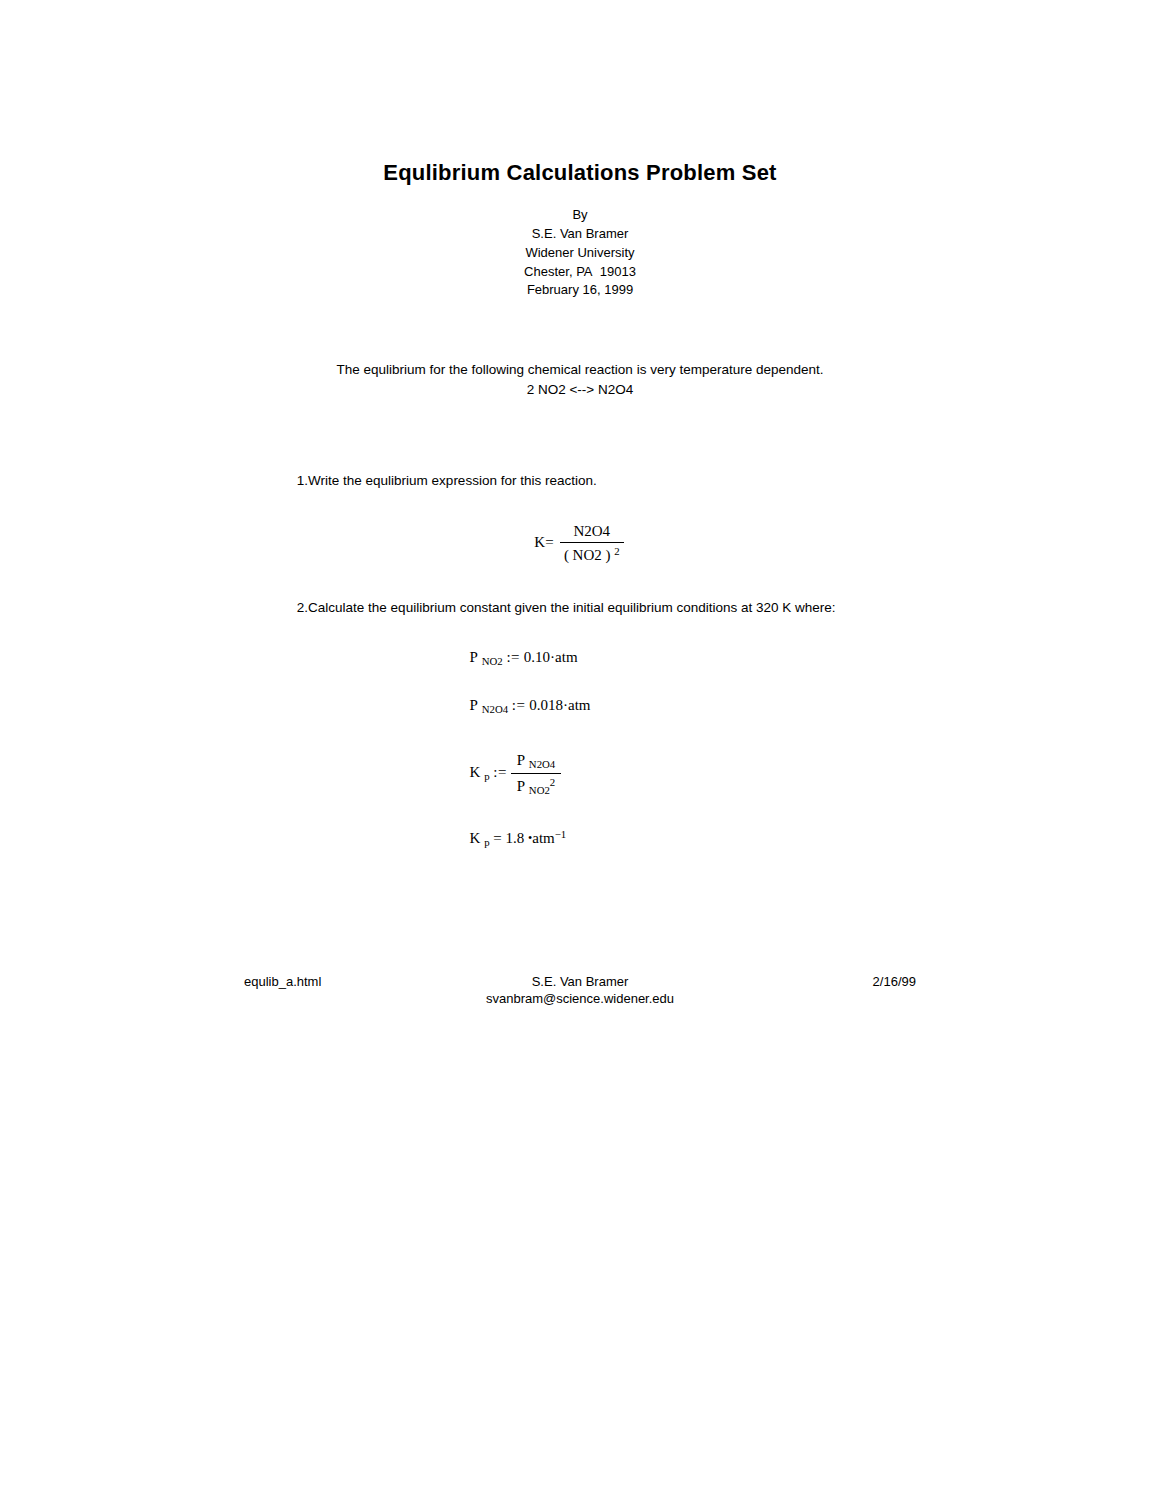Equlibrium Calculations Problem Set
By
S.E. Van Bramer
Widener University
Chester, PA 19013
February 16, 1999
The equlibrium for the following chemical reaction is very temperature dependent. 2 NO2 <--> N2O4
1. Write the equlibrium expression for this reaction.
Κ= N2O4 ( NO2 ) 2
2. Calculate the equilibrium constant given the initial equilibrium conditions at 320 K where:
P NO2 := 0.10·atm
P N2O4 := 0.018·atm
K p := P N2O4 P NO22
K p = 1.8 •atm−1
equlib_a.html
S.E. Van Bramer
svanbram@science.widener.edu
2/16/99